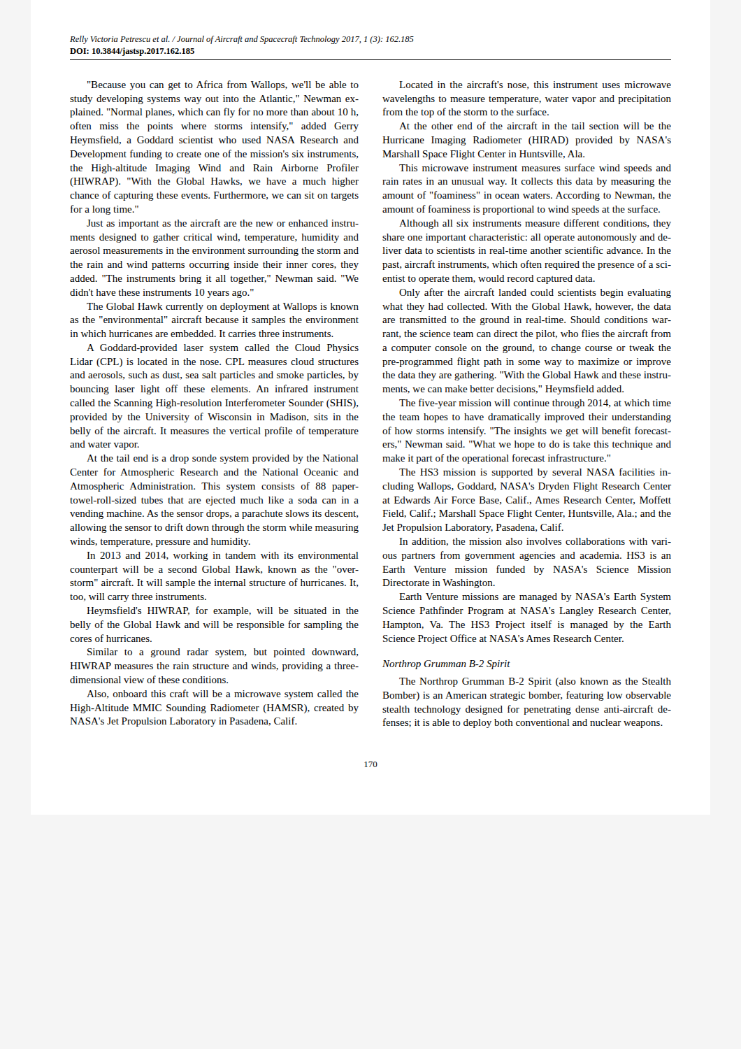Relly Victoria Petrescu et al. / Journal of Aircraft and Spacecraft Technology 2017, 1 (3): 162.185
DOI: 10.3844/jastsp.2017.162.185
"Because you can get to Africa from Wallops, we'll be able to study developing systems way out into the Atlantic," Newman explained. "Normal planes, which can fly for no more than about 10 h, often miss the points where storms intensify," added Gerry Heymsfield, a Goddard scientist who used NASA Research and Development funding to create one of the mission's six instruments, the High-altitude Imaging Wind and Rain Airborne Profiler (HIWRAP). "With the Global Hawks, we have a much higher chance of capturing these events. Furthermore, we can sit on targets for a long time."
Just as important as the aircraft are the new or enhanced instruments designed to gather critical wind, temperature, humidity and aerosol measurements in the environment surrounding the storm and the rain and wind patterns occurring inside their inner cores, they added. "The instruments bring it all together," Newman said. "We didn't have these instruments 10 years ago."
The Global Hawk currently on deployment at Wallops is known as the "environmental" aircraft because it samples the environment in which hurricanes are embedded. It carries three instruments.
A Goddard-provided laser system called the Cloud Physics Lidar (CPL) is located in the nose. CPL measures cloud structures and aerosols, such as dust, sea salt particles and smoke particles, by bouncing laser light off these elements. An infrared instrument called the Scanning High-resolution Interferometer Sounder (SHIS), provided by the University of Wisconsin in Madison, sits in the belly of the aircraft. It measures the vertical profile of temperature and water vapor.
At the tail end is a drop sonde system provided by the National Center for Atmospheric Research and the National Oceanic and Atmospheric Administration. This system consists of 88 paper-towel-roll-sized tubes that are ejected much like a soda can in a vending machine. As the sensor drops, a parachute slows its descent, allowing the sensor to drift down through the storm while measuring winds, temperature, pressure and humidity.
In 2013 and 2014, working in tandem with its environmental counterpart will be a second Global Hawk, known as the "over-storm" aircraft. It will sample the internal structure of hurricanes. It, too, will carry three instruments.
Heymsfield's HIWRAP, for example, will be situated in the belly of the Global Hawk and will be responsible for sampling the cores of hurricanes.
Similar to a ground radar system, but pointed downward, HIWRAP measures the rain structure and winds, providing a three-dimensional view of these conditions.
Also, onboard this craft will be a microwave system called the High-Altitude MMIC Sounding Radiometer (HAMSR), created by NASA's Jet Propulsion Laboratory in Pasadena, Calif.
Located in the aircraft's nose, this instrument uses microwave wavelengths to measure temperature, water vapor and precipitation from the top of the storm to the surface.
At the other end of the aircraft in the tail section will be the Hurricane Imaging Radiometer (HIRAD) provided by NASA's Marshall Space Flight Center in Huntsville, Ala.
This microwave instrument measures surface wind speeds and rain rates in an unusual way. It collects this data by measuring the amount of "foaminess" in ocean waters. According to Newman, the amount of foaminess is proportional to wind speeds at the surface.
Although all six instruments measure different conditions, they share one important characteristic: all operate autonomously and deliver data to scientists in real-time another scientific advance. In the past, aircraft instruments, which often required the presence of a scientist to operate them, would record captured data.
Only after the aircraft landed could scientists begin evaluating what they had collected. With the Global Hawk, however, the data are transmitted to the ground in real-time. Should conditions warrant, the science team can direct the pilot, who flies the aircraft from a computer console on the ground, to change course or tweak the pre-programmed flight path in some way to maximize or improve the data they are gathering. "With the Global Hawk and these instruments, we can make better decisions," Heymsfield added.
The five-year mission will continue through 2014, at which time the team hopes to have dramatically improved their understanding of how storms intensify. "The insights we get will benefit forecasters," Newman said. "What we hope to do is take this technique and make it part of the operational forecast infrastructure."
The HS3 mission is supported by several NASA facilities including Wallops, Goddard, NASA's Dryden Flight Research Center at Edwards Air Force Base, Calif., Ames Research Center, Moffett Field, Calif.; Marshall Space Flight Center, Huntsville, Ala.; and the Jet Propulsion Laboratory, Pasadena, Calif.
In addition, the mission also involves collaborations with various partners from government agencies and academia. HS3 is an Earth Venture mission funded by NASA's Science Mission Directorate in Washington.
Earth Venture missions are managed by NASA's Earth System Science Pathfinder Program at NASA's Langley Research Center, Hampton, Va. The HS3 Project itself is managed by the Earth Science Project Office at NASA's Ames Research Center.
Northrop Grumman B-2 Spirit
The Northrop Grumman B-2 Spirit (also known as the Stealth Bomber) is an American strategic bomber, featuring low observable stealth technology designed for penetrating dense anti-aircraft defenses; it is able to deploy both conventional and nuclear weapons.
170